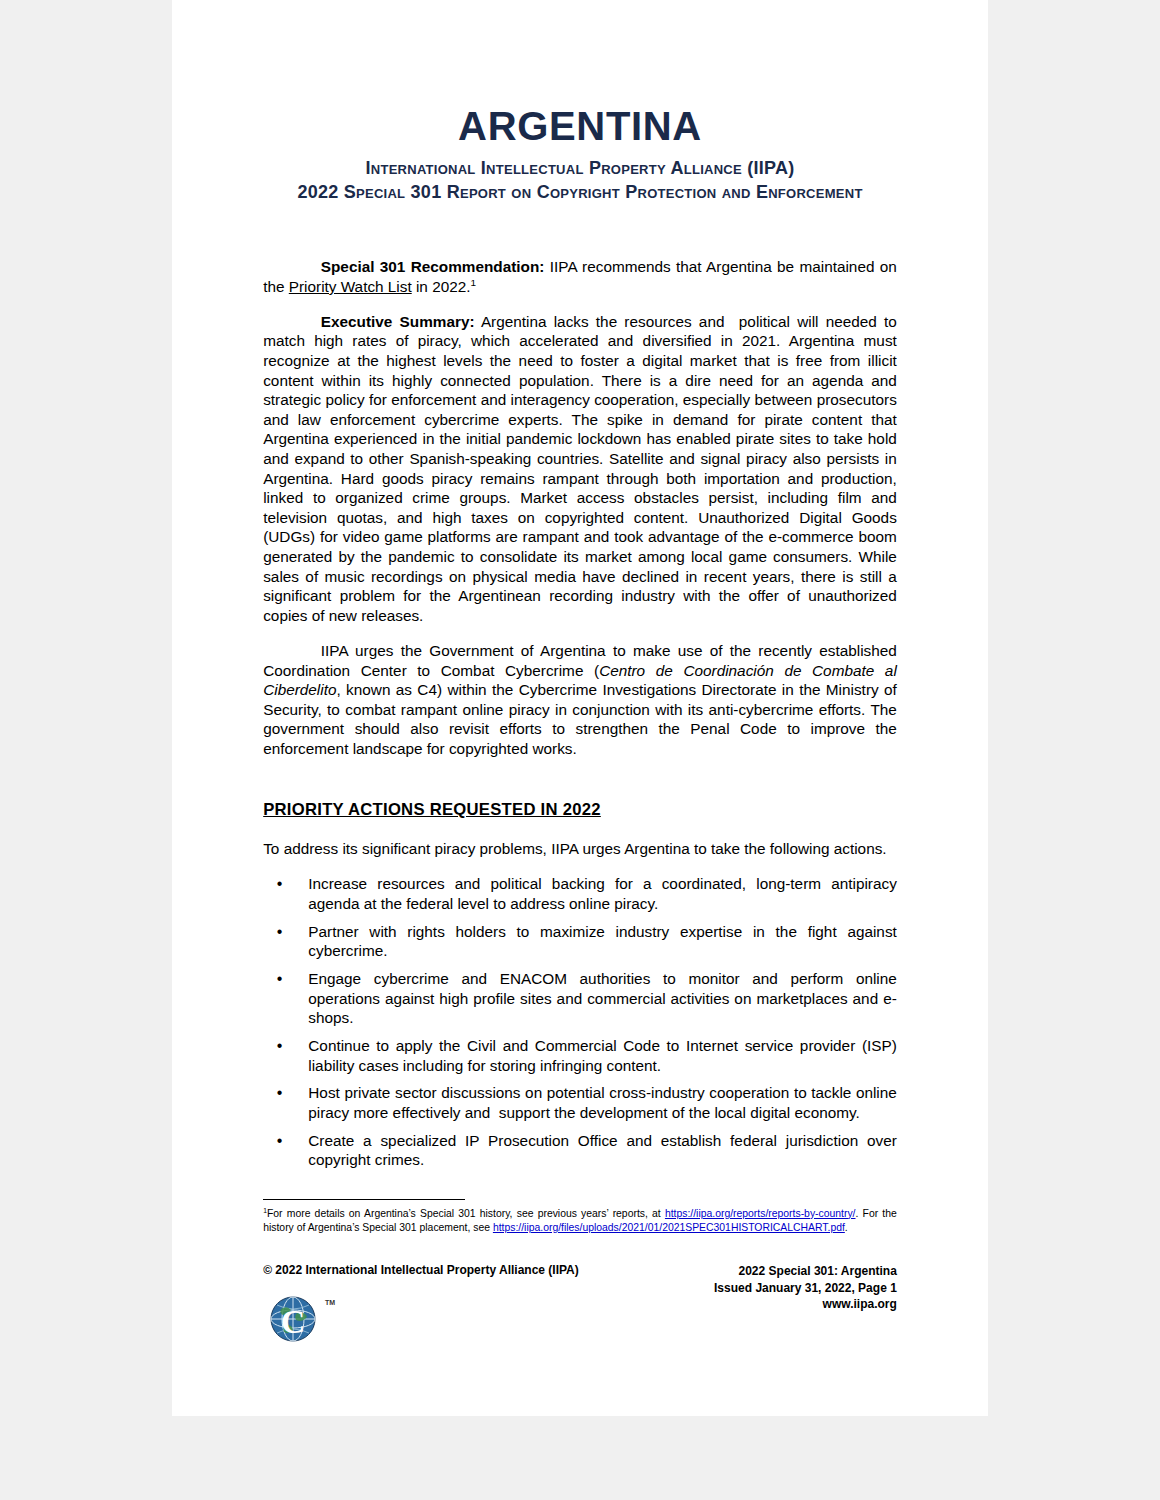ARGENTINA
International Intellectual Property Alliance (IIPA) 2022 Special 301 Report on Copyright Protection and Enforcement
Special 301 Recommendation: IIPA recommends that Argentina be maintained on the Priority Watch List in 2022.1
Executive Summary: Argentina lacks the resources and political will needed to match high rates of piracy, which accelerated and diversified in 2021. Argentina must recognize at the highest levels the need to foster a digital market that is free from illicit content within its highly connected population. There is a dire need for an agenda and strategic policy for enforcement and interagency cooperation, especially between prosecutors and law enforcement cybercrime experts. The spike in demand for pirate content that Argentina experienced in the initial pandemic lockdown has enabled pirate sites to take hold and expand to other Spanish-speaking countries. Satellite and signal piracy also persists in Argentina. Hard goods piracy remains rampant through both importation and production, linked to organized crime groups. Market access obstacles persist, including film and television quotas, and high taxes on copyrighted content. Unauthorized Digital Goods (UDGs) for video game platforms are rampant and took advantage of the e-commerce boom generated by the pandemic to consolidate its market among local game consumers. While sales of music recordings on physical media have declined in recent years, there is still a significant problem for the Argentinean recording industry with the offer of unauthorized copies of new releases.
IIPA urges the Government of Argentina to make use of the recently established Coordination Center to Combat Cybercrime (Centro de Coordinación de Combate al Ciberdelito, known as C4) within the Cybercrime Investigations Directorate in the Ministry of Security, to combat rampant online piracy in conjunction with its anti-cybercrime efforts. The government should also revisit efforts to strengthen the Penal Code to improve the enforcement landscape for copyrighted works.
PRIORITY ACTIONS REQUESTED IN 2022
To address its significant piracy problems, IIPA urges Argentina to take the following actions.
Increase resources and political backing for a coordinated, long-term antipiracy agenda at the federal level to address online piracy.
Partner with rights holders to maximize industry expertise in the fight against cybercrime.
Engage cybercrime and ENACOM authorities to monitor and perform online operations against high profile sites and commercial activities on marketplaces and e-shops.
Continue to apply the Civil and Commercial Code to Internet service provider (ISP) liability cases including for storing infringing content.
Host private sector discussions on potential cross-industry cooperation to tackle online piracy more effectively and support the development of the local digital economy.
Create a specialized IP Prosecution Office and establish federal jurisdiction over copyright crimes.
1For more details on Argentina’s Special 301 history, see previous years’ reports, at https://iipa.org/reports/reports-by-country/. For the history of Argentina’s Special 301 placement, see https://iipa.org/files/uploads/2021/01/2021SPEC301HISTORICALCHART.pdf.
© 2022 International Intellectual Property Alliance (IIPA)
C TM
2022 Special 301: Argentina
Issued January 31, 2022, Page 1
www.iipa.org